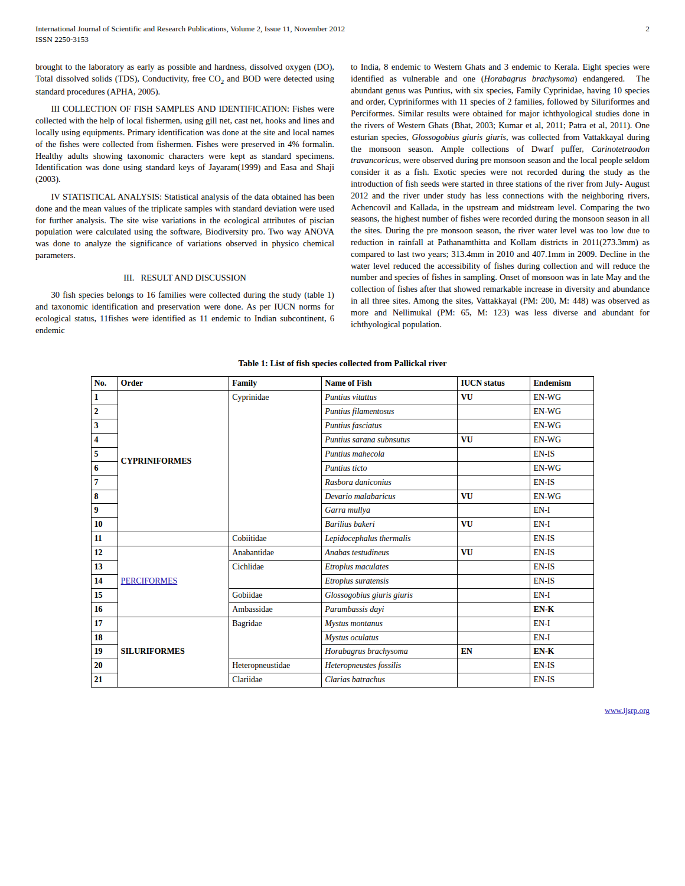International Journal of Scientific and Research Publications, Volume 2, Issue 11, November 2012
ISSN 2250-3153
2
brought to the laboratory as early as possible and hardness, dissolved oxygen (DO), Total dissolved solids (TDS), Conductivity, free CO2 and BOD were detected using standard procedures (APHA, 2005).
III COLLECTION OF FISH SAMPLES AND IDENTIFICATION: Fishes were collected with the help of local fishermen, using gill net, cast net, hooks and lines and locally using equipments. Primary identification was done at the site and local names of the fishes were collected from fishermen. Fishes were preserved in 4% formalin. Healthy adults showing taxonomic characters were kept as standard specimens. Identification was done using standard keys of Jayaram(1999) and Easa and Shaji (2003).
IV STATISTICAL ANALYSIS: Statistical analysis of the data obtained has been done and the mean values of the triplicate samples with standard deviation were used for further analysis. The site wise variations in the ecological attributes of piscian population were calculated using the software, Biodiversity pro. Two way ANOVA was done to analyze the significance of variations observed in physico chemical parameters.
III. RESULT AND DISCUSSION
30 fish species belongs to 16 families were collected during the study (table 1) and taxonomic identification and preservation were done. As per IUCN norms for ecological status, 11fishes were identified as 11 endemic to Indian subcontinent, 6 endemic
to India, 8 endemic to Western Ghats and 3 endemic to Kerala. Eight species were identified as vulnerable and one (Horabagrus brachysoma) endangered. The abundant genus was Puntius, with six species, Family Cyprinidae, having 10 species and order, Cypriniformes with 11 species of 2 families, followed by Siluriformes and Perciformes. Similar results were obtained for major ichthyological studies done in the rivers of Western Ghats (Bhat, 2003; Kumar et al, 2011; Patra et al, 2011). One esturian species, Glossogobius giuris giuris, was collected from Vattakkayal during the monsoon season. Ample collections of Dwarf puffer, Carinotetraodon travancoricus, were observed during pre monsoon season and the local people seldom consider it as a fish. Exotic species were not recorded during the study as the introduction of fish seeds were started in three stations of the river from July- August 2012 and the river under study has less connections with the neighboring rivers, Achencovil and Kallada, in the upstream and midstream level. Comparing the two seasons, the highest number of fishes were recorded during the monsoon season in all the sites. During the pre monsoon season, the river water level was too low due to reduction in rainfall at Pathanamthitta and Kollam districts in 2011(273.3mm) as compared to last two years; 313.4mm in 2010 and 407.1mm in 2009. Decline in the water level reduced the accessibility of fishes during collection and will reduce the number and species of fishes in sampling. Onset of monsoon was in late May and the collection of fishes after that showed remarkable increase in diversity and abundance in all three sites. Among the sites, Vattakkayal (PM: 200, M: 448) was observed as more and Nellimukal (PM: 65, M: 123) was less diverse and abundant for ichthyological population.
Table 1: List of fish species collected from Pallickal river
| No. | Order | Family | Name of Fish | IUCN status | Endemism |
| --- | --- | --- | --- | --- | --- |
| 1 | CYPRINIFORMES | Cyprinidae | Puntius vitattus | VU | EN-WG |
| 2 | Puntius filamentosus | | EN-WG |
| 3 | Puntius fasciatus | | EN-WG |
| 4 | Puntius sarana subnsutus | VU | EN-WG |
| 5 | Puntius mahecola | | EN-IS |
| 6 | Puntius ticto | | EN-WG |
| 7 | Rasbora daniconius | | EN-IS |
| 8 | Devario malabaricus | VU | EN-WG |
| 9 | Garra mullya | | EN-I |
| 10 | Barilius bakeri | VU | EN-I |
| 11 | | Cobiitidae | Lepidocephalus thermalis | | EN-IS |
| 12 | PERCIFORMES | Anabantidae | Anabas testudineus | VU | EN-IS |
| 13 | Cichlidae | Etroplus maculates | | EN-IS |
| 14 | Etroplus suratensis | | EN-IS |
| 15 | Gobiidae | Glossogobius giuris giuris | | EN-I |
| 16 | Ambassidae | Parambassis dayi | | EN-K |
| 17 | SILURIFORMES | Bagridae | Mystus montanus | | EN-I |
| 18 | Mystus oculatus | | EN-I |
| 19 | Horabagrus brachysoma | EN | EN-K |
| 20 | Heteropneustidae | Heteropneustes fossilis | | EN-IS |
| 21 | Clariidae | Clarias batrachus | | EN-IS |
www.ijsrp.org